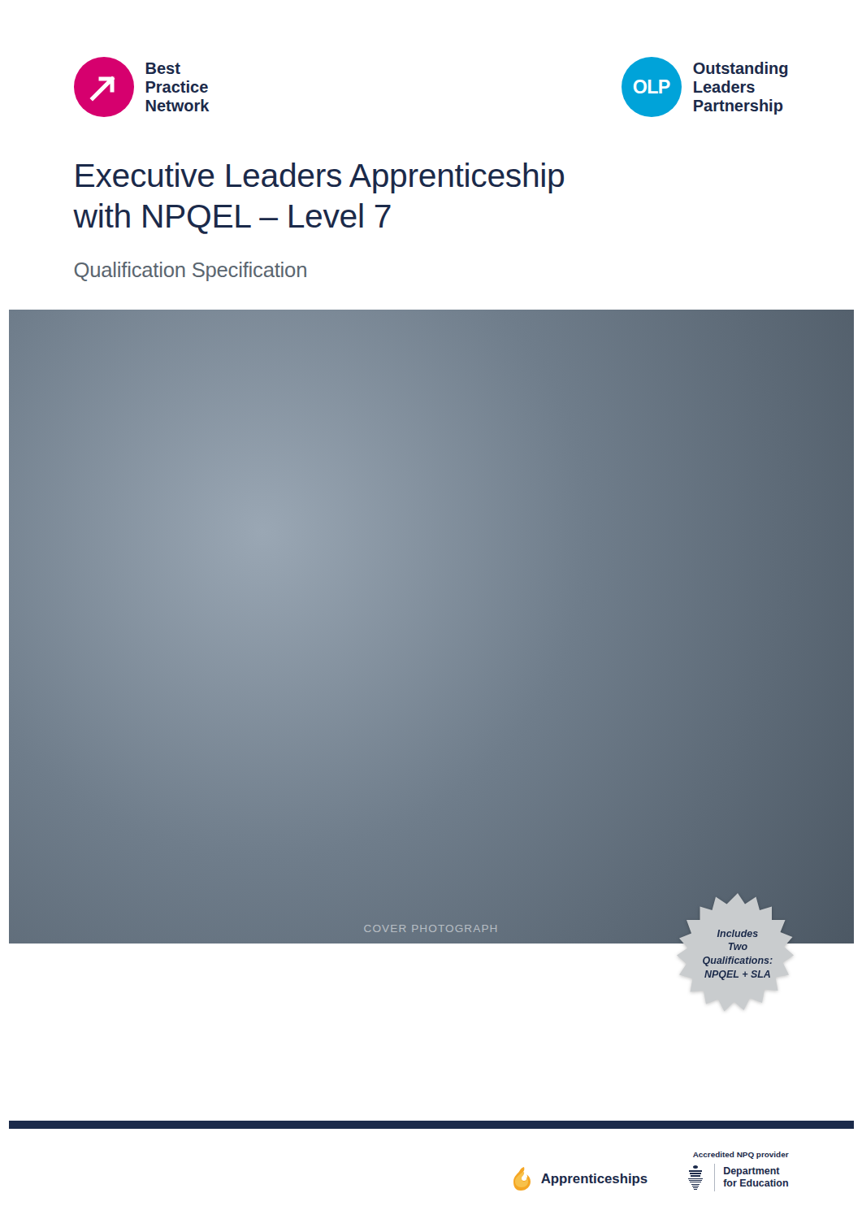Best
Practice
Network
OLP
Outstanding
Leaders
Partnership
Executive Leaders Apprenticeship
with NPQEL – Level 7
Qualification Specification
Cover photograph
Includes
Two
Qualifications:
NPQEL + SLA
Accredited NPQ provider
Apprenticeships
Department
for Education